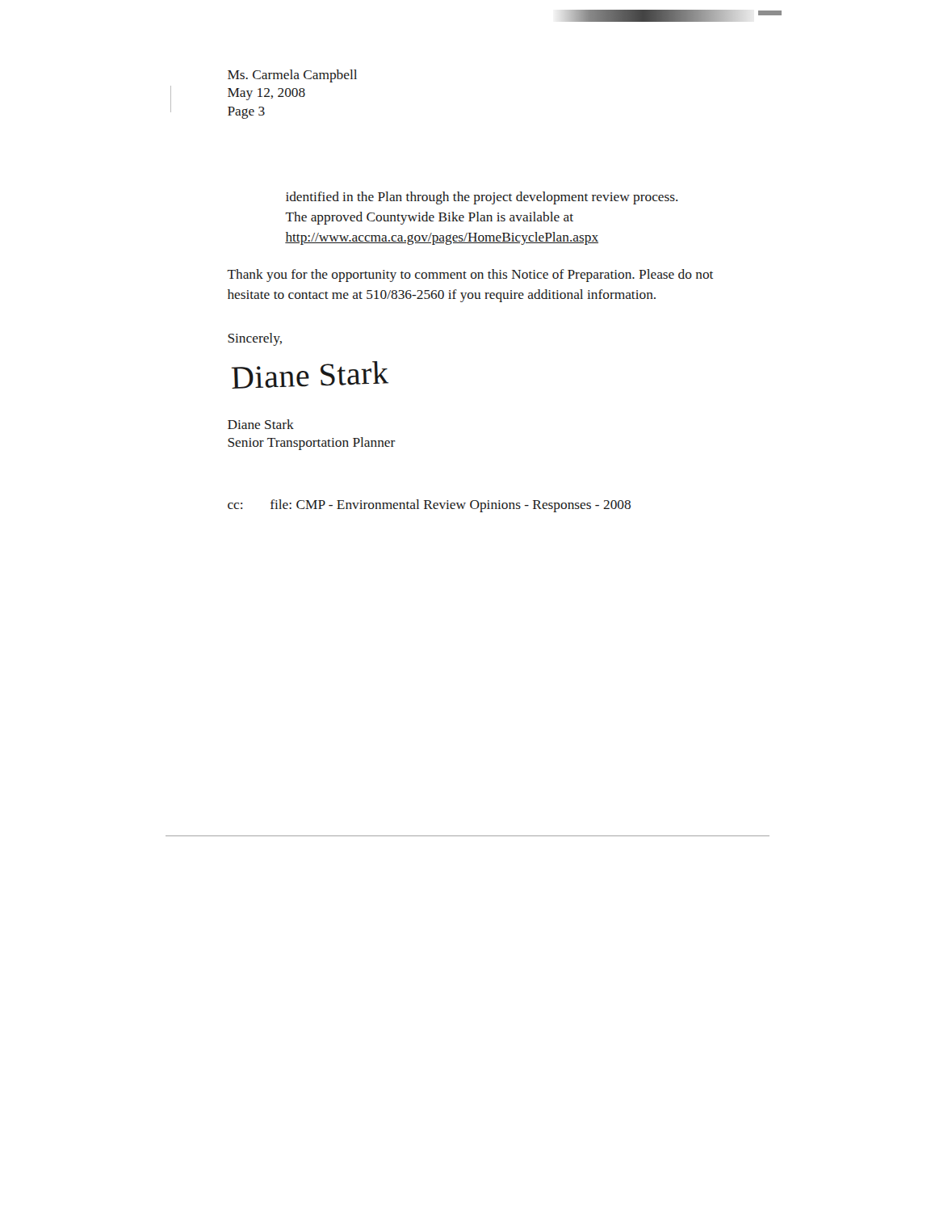Ms. Carmela Campbell
May 12, 2008
Page 3
identified in the Plan through the project development review process. The approved Countywide Bike Plan is available at http://www.accma.ca.gov/pages/HomeBicyclePlan.aspx
Thank you for the opportunity to comment on this Notice of Preparation. Please do not hesitate to contact me at 510/836-2560 if you require additional information.
Sincerely,
Diane Stark
Diane Stark
Senior Transportation Planner
cc: file: CMP - Environmental Review Opinions - Responses - 2008